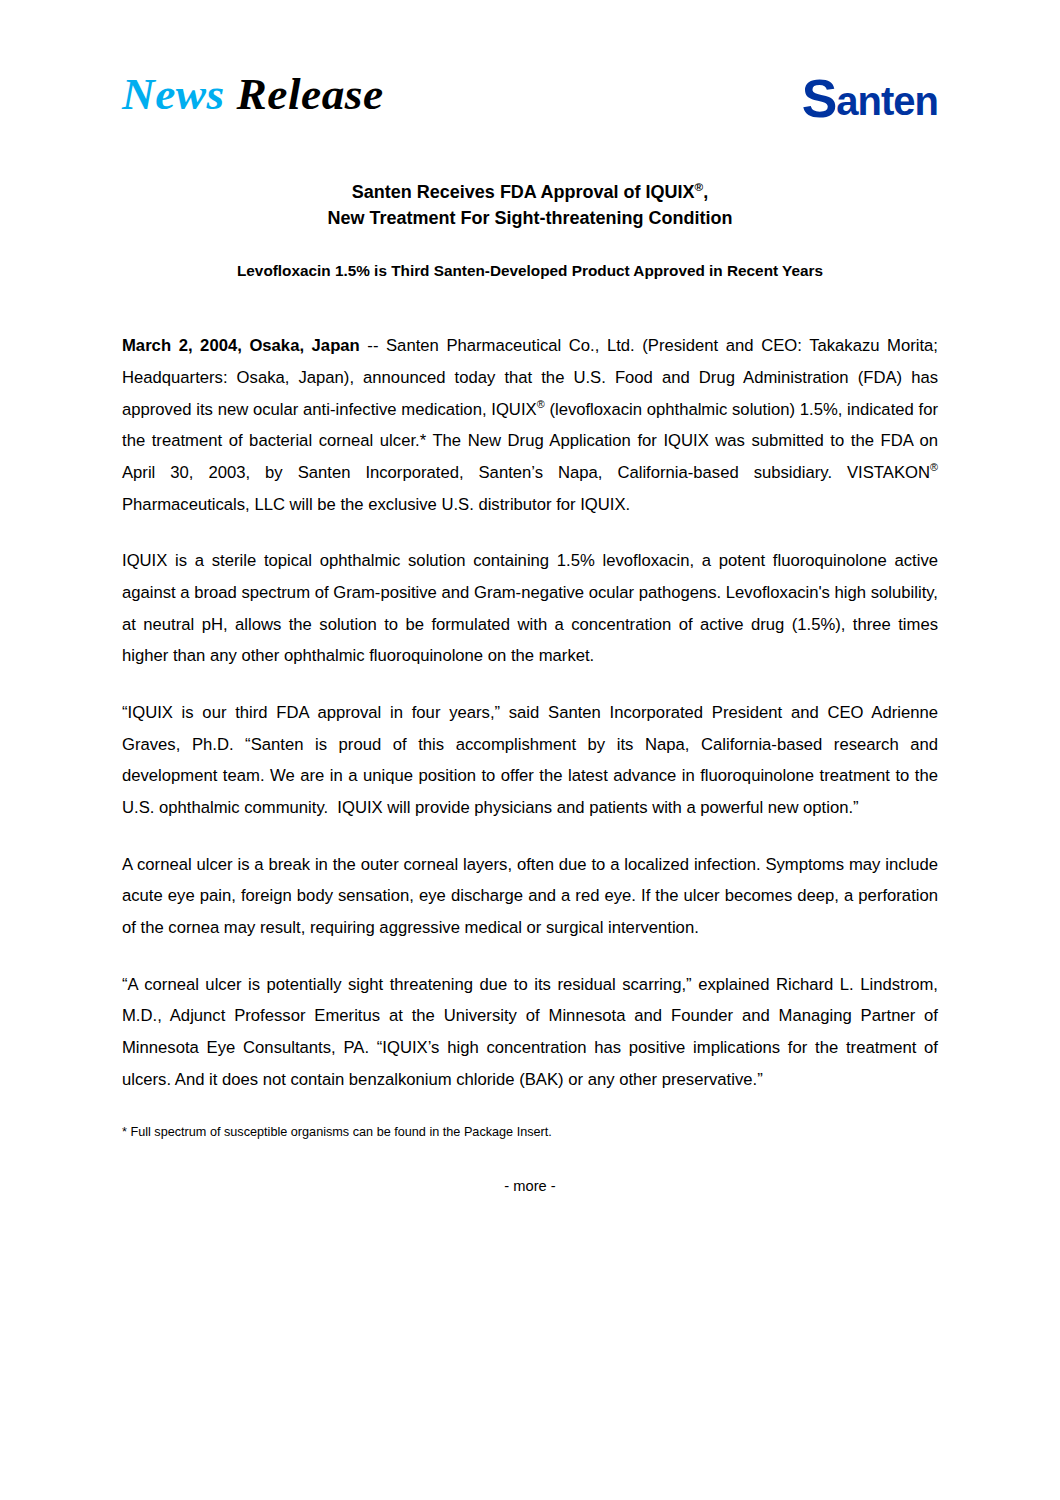News Release
Santen
Santen Receives FDA Approval of IQUIX®,
New Treatment For Sight-threatening Condition
Levofloxacin 1.5% is Third Santen-Developed Product Approved in Recent Years
March 2, 2004, Osaka, Japan -- Santen Pharmaceutical Co., Ltd. (President and CEO: Takakazu Morita; Headquarters: Osaka, Japan), announced today that the U.S. Food and Drug Administration (FDA) has approved its new ocular anti-infective medication, IQUIX® (levofloxacin ophthalmic solution) 1.5%, indicated for the treatment of bacterial corneal ulcer.* The New Drug Application for IQUIX was submitted to the FDA on April 30, 2003, by Santen Incorporated, Santen’s Napa, California-based subsidiary. VISTAKON® Pharmaceuticals, LLC will be the exclusive U.S. distributor for IQUIX.
IQUIX is a sterile topical ophthalmic solution containing 1.5% levofloxacin, a potent fluoroquinolone active against a broad spectrum of Gram-positive and Gram-negative ocular pathogens. Levofloxacin's high solubility, at neutral pH, allows the solution to be formulated with a concentration of active drug (1.5%), three times higher than any other ophthalmic fluoroquinolone on the market.
“IQUIX is our third FDA approval in four years,” said Santen Incorporated President and CEO Adrienne Graves, Ph.D. “Santen is proud of this accomplishment by its Napa, California-based research and development team. We are in a unique position to offer the latest advance in fluoroquinolone treatment to the U.S. ophthalmic community. IQUIX will provide physicians and patients with a powerful new option.”
A corneal ulcer is a break in the outer corneal layers, often due to a localized infection. Symptoms may include acute eye pain, foreign body sensation, eye discharge and a red eye. If the ulcer becomes deep, a perforation of the cornea may result, requiring aggressive medical or surgical intervention.
“A corneal ulcer is potentially sight threatening due to its residual scarring,” explained Richard L. Lindstrom, M.D., Adjunct Professor Emeritus at the University of Minnesota and Founder and Managing Partner of Minnesota Eye Consultants, PA. “IQUIX’s high concentration has positive implications for the treatment of ulcers. And it does not contain benzalkonium chloride (BAK) or any other preservative.”
* Full spectrum of susceptible organisms can be found in the Package Insert.
- more -